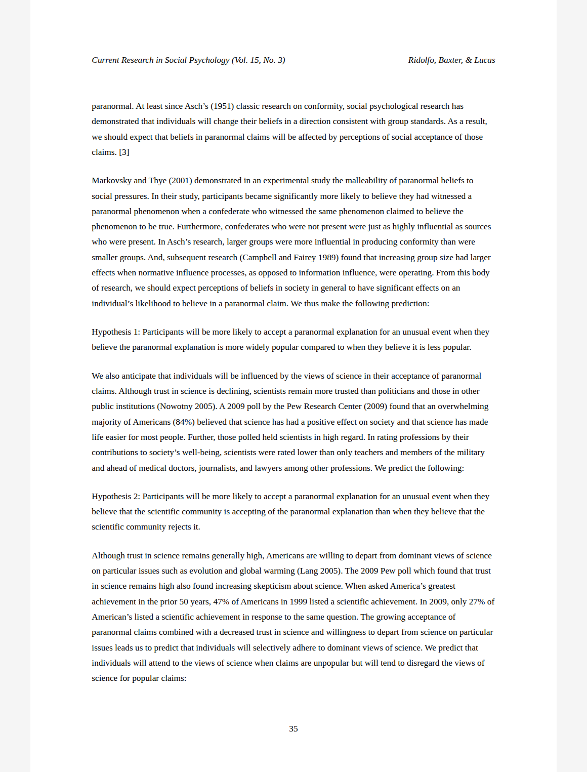Current Research in Social Psychology (Vol. 15, No. 3) Ridolfo, Baxter, & Lucas
paranormal. At least since Asch’s (1951) classic research on conformity, social psychological research has demonstrated that individuals will change their beliefs in a direction consistent with group standards. As a result, we should expect that beliefs in paranormal claims will be affected by perceptions of social acceptance of those claims. [3]
Markovsky and Thye (2001) demonstrated in an experimental study the malleability of paranormal beliefs to social pressures. In their study, participants became significantly more likely to believe they had witnessed a paranormal phenomenon when a confederate who witnessed the same phenomenon claimed to believe the phenomenon to be true. Furthermore, confederates who were not present were just as highly influential as sources who were present. In Asch’s research, larger groups were more influential in producing conformity than were smaller groups. And, subsequent research (Campbell and Fairey 1989) found that increasing group size had larger effects when normative influence processes, as opposed to information influence, were operating. From this body of research, we should expect perceptions of beliefs in society in general to have significant effects on an individual’s likelihood to believe in a paranormal claim. We thus make the following prediction:
Hypothesis 1: Participants will be more likely to accept a paranormal explanation for an unusual event when they believe the paranormal explanation is more widely popular compared to when they believe it is less popular.
We also anticipate that individuals will be influenced by the views of science in their acceptance of paranormal claims. Although trust in science is declining, scientists remain more trusted than politicians and those in other public institutions (Nowotny 2005). A 2009 poll by the Pew Research Center (2009) found that an overwhelming majority of Americans (84%) believed that science has had a positive effect on society and that science has made life easier for most people. Further, those polled held scientists in high regard. In rating professions by their contributions to society’s well-being, scientists were rated lower than only teachers and members of the military and ahead of medical doctors, journalists, and lawyers among other professions. We predict the following:
Hypothesis 2: Participants will be more likely to accept a paranormal explanation for an unusual event when they believe that the scientific community is accepting of the paranormal explanation than when they believe that the scientific community rejects it.
Although trust in science remains generally high, Americans are willing to depart from dominant views of science on particular issues such as evolution and global warming (Lang 2005). The 2009 Pew poll which found that trust in science remains high also found increasing skepticism about science. When asked America’s greatest achievement in the prior 50 years, 47% of Americans in 1999 listed a scientific achievement. In 2009, only 27% of American’s listed a scientific achievement in response to the same question. The growing acceptance of paranormal claims combined with a decreased trust in science and willingness to depart from science on particular issues leads us to predict that individuals will selectively adhere to dominant views of science. We predict that individuals will attend to the views of science when claims are unpopular but will tend to disregard the views of science for popular claims:
35